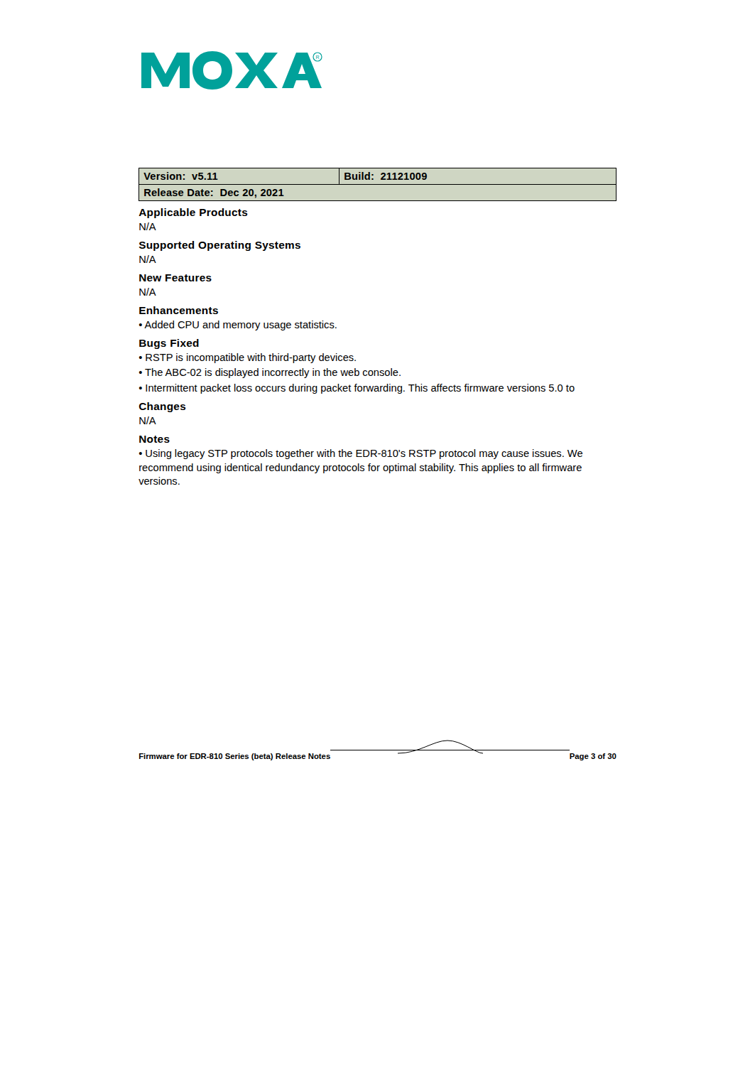R
| Version: v5.11 | Build: 21121009 |
| Release Date: Dec 20, 2021 |
Applicable Products
N/A
Supported Operating Systems
N/A
New Features
N/A
Enhancements
• Added CPU and memory usage statistics.
Bugs Fixed
• RSTP is incompatible with third-party devices.
• The ABC-02 is displayed incorrectly in the web console.
• Intermittent packet loss occurs during packet forwarding. This affects firmware versions 5.0 to
Changes
N/A
Notes
• Using legacy STP protocols together with the EDR-810's RSTP protocol may cause issues. We recommend using identical redundancy protocols for optimal stability. This applies to all firmware versions.
Firmware for EDR-810 Series (beta) Release Notes
Page 3 of 30